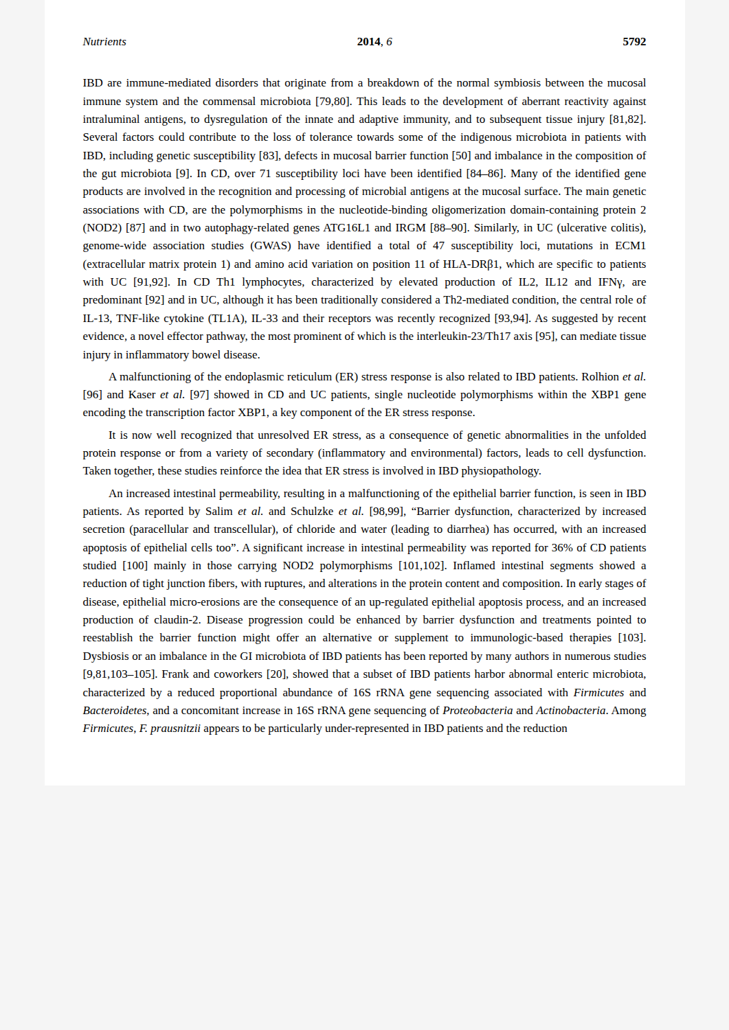Nutrients 2014, 6 5792
IBD are immune-mediated disorders that originate from a breakdown of the normal symbiosis between the mucosal immune system and the commensal microbiota [79,80]. This leads to the development of aberrant reactivity against intraluminal antigens, to dysregulation of the innate and adaptive immunity, and to subsequent tissue injury [81,82]. Several factors could contribute to the loss of tolerance towards some of the indigenous microbiota in patients with IBD, including genetic susceptibility [83], defects in mucosal barrier function [50] and imbalance in the composition of the gut microbiota [9]. In CD, over 71 susceptibility loci have been identified [84–86]. Many of the identified gene products are involved in the recognition and processing of microbial antigens at the mucosal surface. The main genetic associations with CD, are the polymorphisms in the nucleotide-binding oligomerization domain-containing protein 2 (NOD2) [87] and in two autophagy-related genes ATG16L1 and IRGM [88–90]. Similarly, in UC (ulcerative colitis), genome-wide association studies (GWAS) have identified a total of 47 susceptibility loci, mutations in ECM1 (extracellular matrix protein 1) and amino acid variation on position 11 of HLA-DRβ1, which are specific to patients with UC [91,92]. In CD Th1 lymphocytes, characterized by elevated production of IL2, IL12 and IFNγ, are predominant [92] and in UC, although it has been traditionally considered a Th2-mediated condition, the central role of IL-13, TNF-like cytokine (TL1A), IL-33 and their receptors was recently recognized [93,94]. As suggested by recent evidence, a novel effector pathway, the most prominent of which is the interleukin-23/Th17 axis [95], can mediate tissue injury in inflammatory bowel disease.
A malfunctioning of the endoplasmic reticulum (ER) stress response is also related to IBD patients. Rolhion et al. [96] and Kaser et al. [97] showed in CD and UC patients, single nucleotide polymorphisms within the XBP1 gene encoding the transcription factor XBP1, a key component of the ER stress response.
It is now well recognized that unresolved ER stress, as a consequence of genetic abnormalities in the unfolded protein response or from a variety of secondary (inflammatory and environmental) factors, leads to cell dysfunction. Taken together, these studies reinforce the idea that ER stress is involved in IBD physiopathology.
An increased intestinal permeability, resulting in a malfunctioning of the epithelial barrier function, is seen in IBD patients. As reported by Salim et al. and Schulzke et al. [98,99], “Barrier dysfunction, characterized by increased secretion (paracellular and transcellular), of chloride and water (leading to diarrhea) has occurred, with an increased apoptosis of epithelial cells too”. A significant increase in intestinal permeability was reported for 36% of CD patients studied [100] mainly in those carrying NOD2 polymorphisms [101,102]. Inflamed intestinal segments showed a reduction of tight junction fibers, with ruptures, and alterations in the protein content and composition. In early stages of disease, epithelial micro-erosions are the consequence of an up-regulated epithelial apoptosis process, and an increased production of claudin-2. Disease progression could be enhanced by barrier dysfunction and treatments pointed to reestablish the barrier function might offer an alternative or supplement to immunologic-based therapies [103]. Dysbiosis or an imbalance in the GI microbiota of IBD patients has been reported by many authors in numerous studies [9,81,103–105]. Frank and coworkers [20], showed that a subset of IBD patients harbor abnormal enteric microbiota, characterized by a reduced proportional abundance of 16S rRNA gene sequencing associated with Firmicutes and Bacteroidetes, and a concomitant increase in 16S rRNA gene sequencing of Proteobacteria and Actinobacteria. Among Firmicutes, F. prausnitzii appears to be particularly under-represented in IBD patients and the reduction